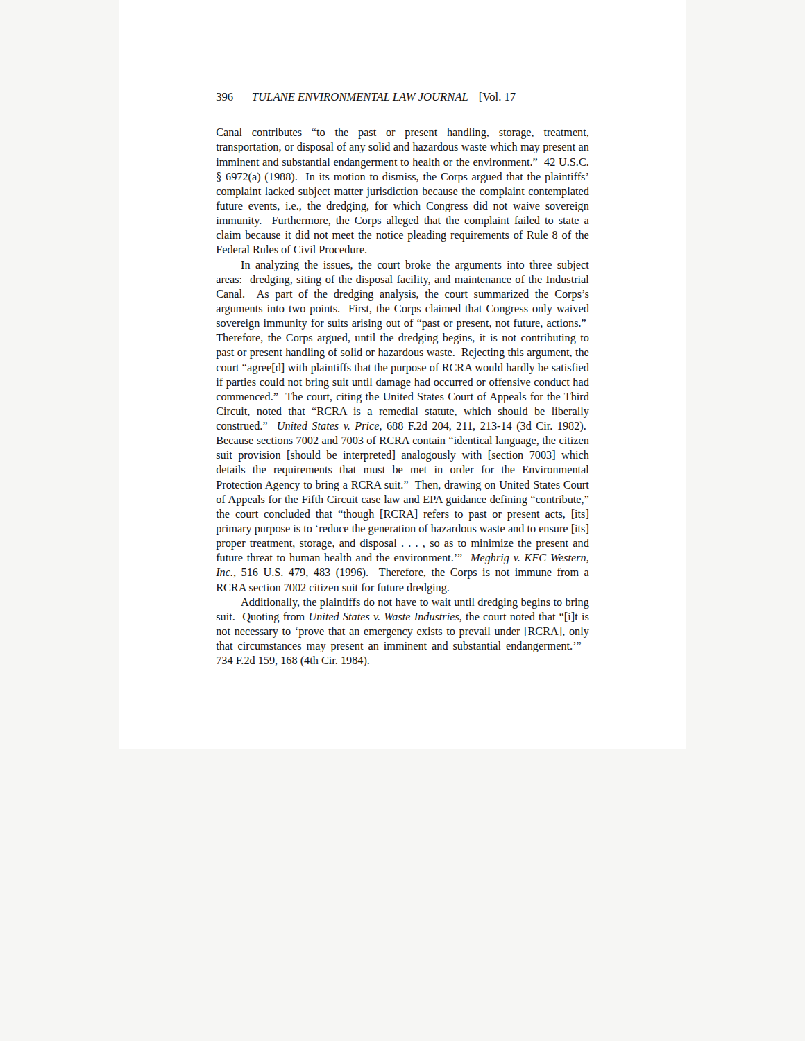396 TULANE ENVIRONMENTAL LAW JOURNAL[Vol. 17
Canal contributes “to the past or present handling, storage, treatment, transportation, or disposal of any solid and hazardous waste which may present an imminent and substantial endangerment to health or the environment.” 42 U.S.C. § 6972(a) (1988). In its motion to dismiss, the Corps argued that the plaintiffs’ complaint lacked subject matter jurisdiction because the complaint contemplated future events, i.e., the dredging, for which Congress did not waive sovereign immunity. Furthermore, the Corps alleged that the complaint failed to state a claim because it did not meet the notice pleading requirements of Rule 8 of the Federal Rules of Civil Procedure.
In analyzing the issues, the court broke the arguments into three subject areas: dredging, siting of the disposal facility, and maintenance of the Industrial Canal. As part of the dredging analysis, the court summarized the Corps’s arguments into two points. First, the Corps claimed that Congress only waived sovereign immunity for suits arising out of “past or present, not future, actions.” Therefore, the Corps argued, until the dredging begins, it is not contributing to past or present handling of solid or hazardous waste. Rejecting this argument, the court “agree[d] with plaintiffs that the purpose of RCRA would hardly be satisfied if parties could not bring suit until damage had occurred or offensive conduct had commenced.” The court, citing the United States Court of Appeals for the Third Circuit, noted that “RCRA is a remedial statute, which should be liberally construed.” United States v. Price, 688 F.2d 204, 211, 213-14 (3d Cir. 1982). Because sections 7002 and 7003 of RCRA contain “identical language, the citizen suit provision [should be interpreted] analogously with [section 7003] which details the requirements that must be met in order for the Environmental Protection Agency to bring a RCRA suit.” Then, drawing on United States Court of Appeals for the Fifth Circuit case law and EPA guidance defining “contribute,” the court concluded that “though [RCRA] refers to past or present acts, [its] primary purpose is to ‘reduce the generation of hazardous waste and to ensure [its] proper treatment, storage, and disposal . . . , so as to minimize the present and future threat to human health and the environment.’” Meghrig v. KFC Western, Inc., 516 U.S. 479, 483 (1996). Therefore, the Corps is not immune from a RCRA section 7002 citizen suit for future dredging.
Additionally, the plaintiffs do not have to wait until dredging begins to bring suit. Quoting from United States v. Waste Industries, the court noted that “[i]t is not necessary to ‘prove that an emergency exists to prevail under [RCRA], only that circumstances may present an imminent and substantial endangerment.’” 734 F.2d 159, 168 (4th Cir. 1984).